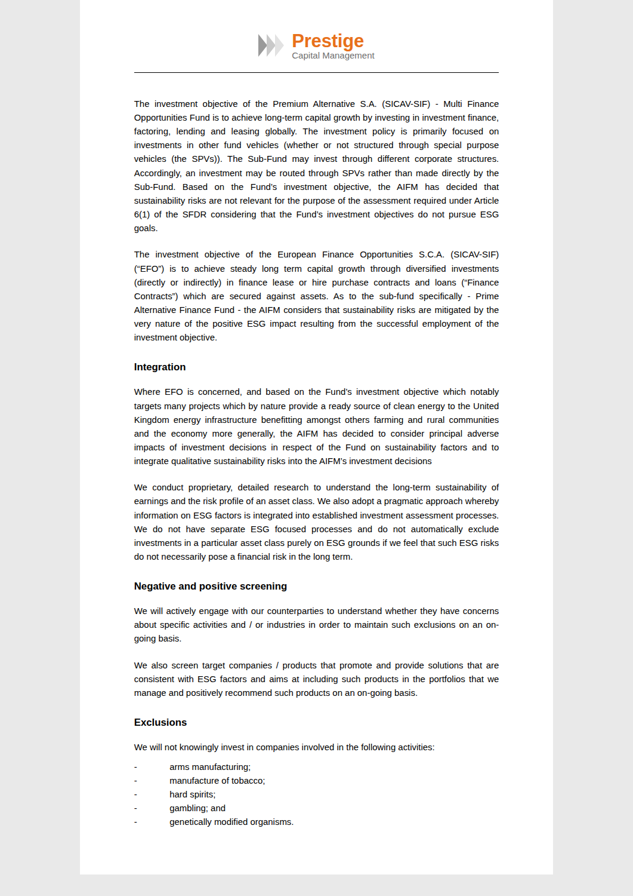Prestige
Capital Management
The investment objective of the Premium Alternative S.A. (SICAV-SIF) - Multi Finance Opportunities Fund is to achieve long-term capital growth by investing in investment finance, factoring, lending and leasing globally. The investment policy is primarily focused on investments in other fund vehicles (whether or not structured through special purpose vehicles (the SPVs)). The Sub-Fund may invest through different corporate structures. Accordingly, an investment may be routed through SPVs rather than made directly by the Sub-Fund. Based on the Fund’s investment objective, the AIFM has decided that sustainability risks are not relevant for the purpose of the assessment required under Article 6(1) of the SFDR considering that the Fund’s investment objectives do not pursue ESG goals.
The investment objective of the European Finance Opportunities S.C.A. (SICAV-SIF) (“EFO”) is to achieve steady long term capital growth through diversified investments (directly or indirectly) in finance lease or hire purchase contracts and loans (“Finance Contracts”) which are secured against assets. As to the sub-fund specifically - Prime Alternative Finance Fund - the AIFM considers that sustainability risks are mitigated by the very nature of the positive ESG impact resulting from the successful employment of the investment objective.
Integration
Where EFO is concerned, and based on the Fund’s investment objective which notably targets many projects which by nature provide a ready source of clean energy to the United Kingdom energy infrastructure benefitting amongst others farming and rural communities and the economy more generally, the AIFM has decided to consider principal adverse impacts of investment decisions in respect of the Fund on sustainability factors and to integrate qualitative sustainability risks into the AIFM’s investment decisions
We conduct proprietary, detailed research to understand the long-term sustainability of earnings and the risk profile of an asset class. We also adopt a pragmatic approach whereby information on ESG factors is integrated into established investment assessment processes. We do not have separate ESG focused processes and do not automatically exclude investments in a particular asset class purely on ESG grounds if we feel that such ESG risks do not necessarily pose a financial risk in the long term.
Negative and positive screening
We will actively engage with our counterparties to understand whether they have concerns about specific activities and / or industries in order to maintain such exclusions on an on-going basis.
We also screen target companies / products that promote and provide solutions that are consistent with ESG factors and aims at including such products in the portfolios that we manage and positively recommend such products on an on-going basis.
Exclusions
We will not knowingly invest in companies involved in the following activities:
-arms manufacturing;
-manufacture of tobacco;
-hard spirits;
-gambling; and
-genetically modified organisms.